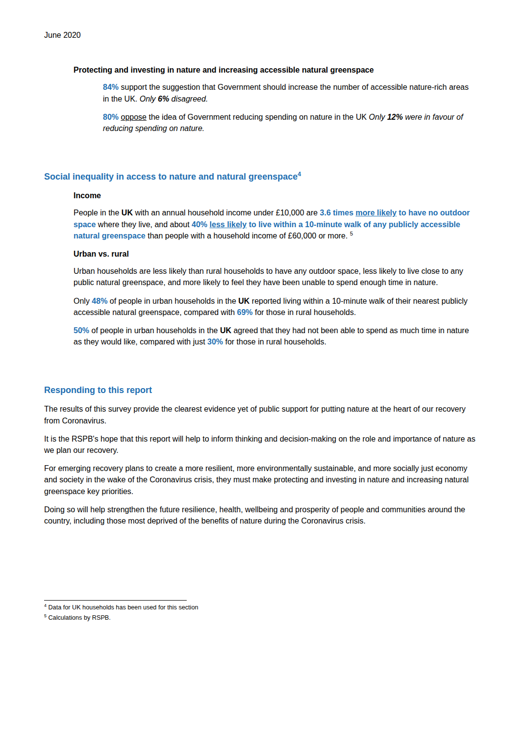June 2020
Protecting and investing in nature and increasing accessible natural greenspace
84% support the suggestion that Government should increase the number of accessible nature-rich areas in the UK. Only 6% disagreed.
80% oppose the idea of Government reducing spending on nature in the UK Only 12% were in favour of reducing spending on nature.
Social inequality in access to nature and natural greenspace4
Income
People in the UK with an annual household income under £10,000 are 3.6 times more likely to have no outdoor space where they live, and about 40% less likely to live within a 10-minute walk of any publicly accessible natural greenspace than people with a household income of £60,000 or more. 5
Urban vs. rural
Urban households are less likely than rural households to have any outdoor space, less likely to live close to any public natural greenspace, and more likely to feel they have been unable to spend enough time in nature.
Only 48% of people in urban households in the UK reported living within a 10-minute walk of their nearest publicly accessible natural greenspace, compared with 69% for those in rural households.
50% of people in urban households in the UK agreed that they had not been able to spend as much time in nature as they would like, compared with just 30% for those in rural households.
Responding to this report
The results of this survey provide the clearest evidence yet of public support for putting nature at the heart of our recovery from Coronavirus.
It is the RSPB's hope that this report will help to inform thinking and decision-making on the role and importance of nature as we plan our recovery.
For emerging recovery plans to create a more resilient, more environmentally sustainable, and more socially just economy and society in the wake of the Coronavirus crisis, they must make protecting and investing in nature and increasing natural greenspace key priorities.
Doing so will help strengthen the future resilience, health, wellbeing and prosperity of people and communities around the country, including those most deprived of the benefits of nature during the Coronavirus crisis.
4 Data for UK households has been used for this section
5 Calculations by RSPB.